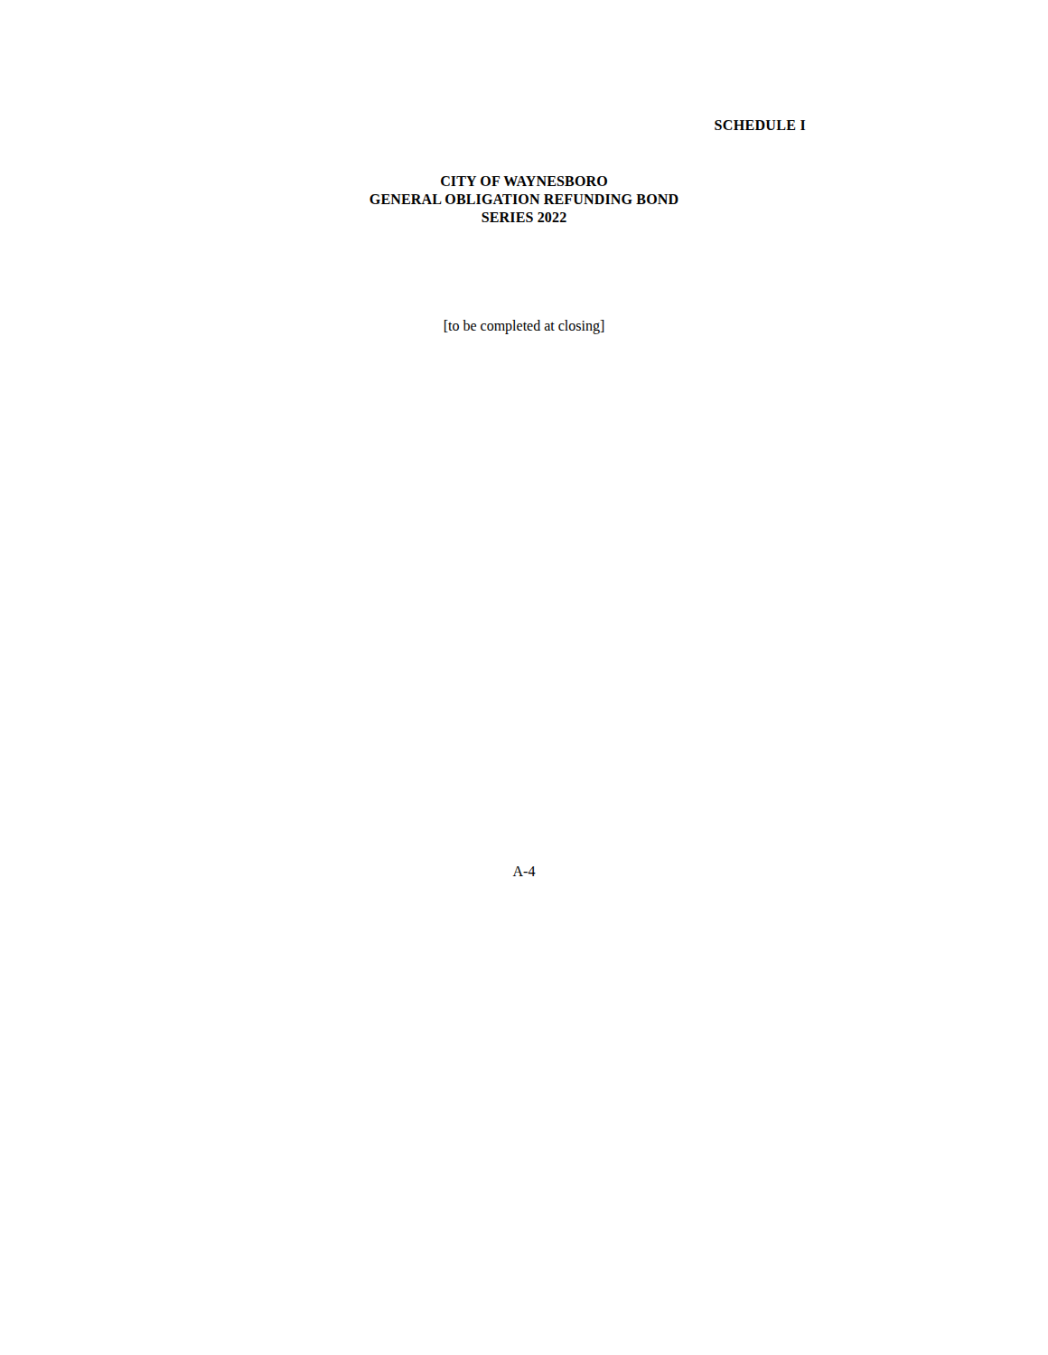SCHEDULE I
CITY OF WAYNESBORO
GENERAL OBLIGATION REFUNDING BOND
SERIES 2022
[to be completed at closing]
A-4